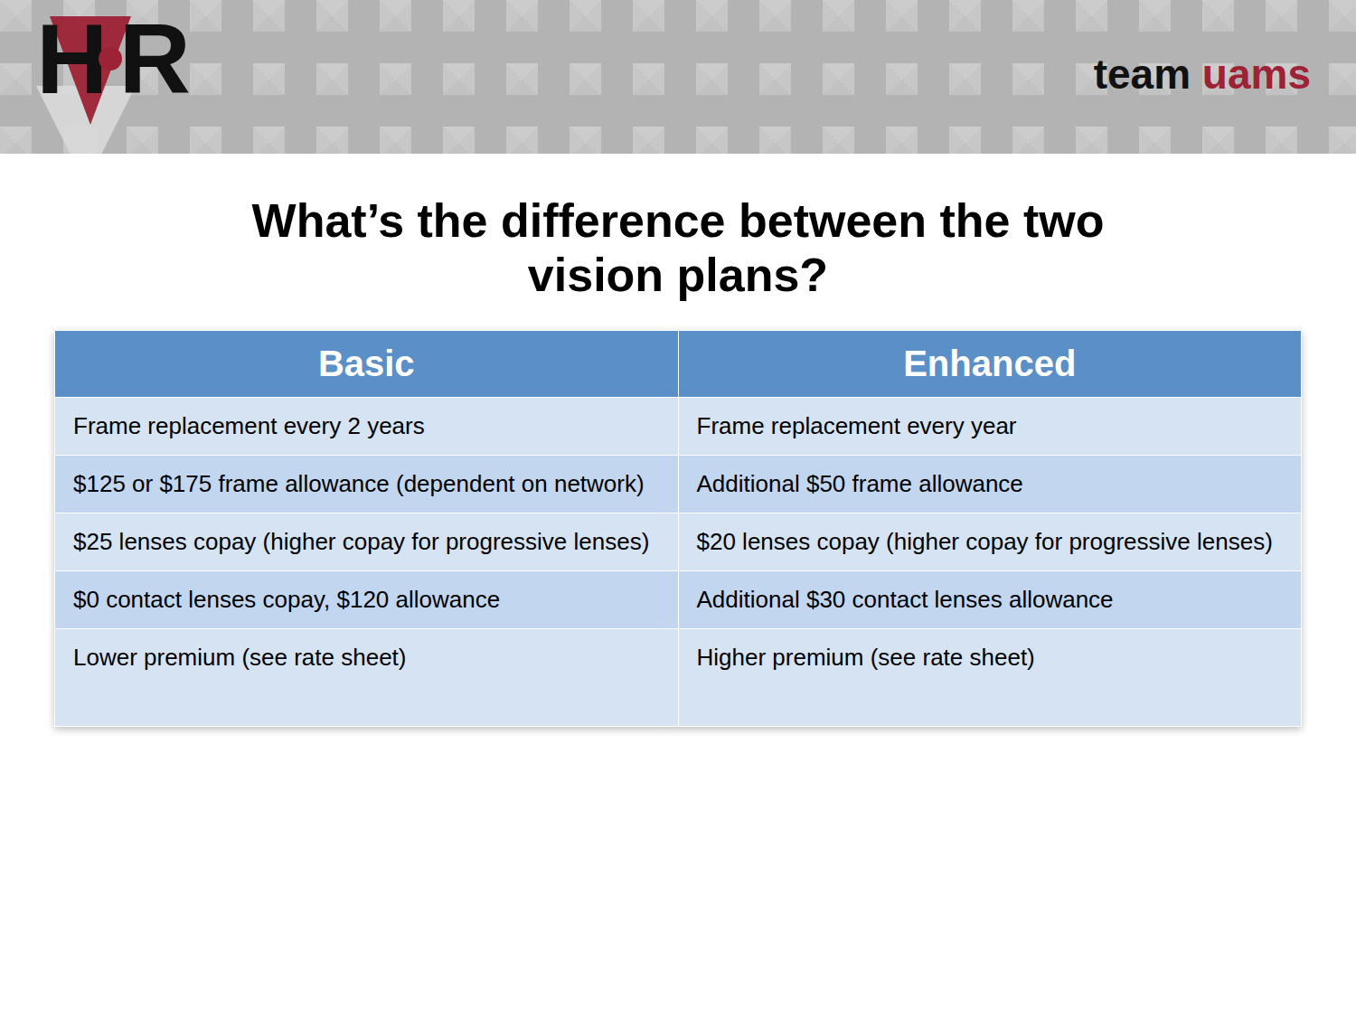H R
team uams
What’s the difference between the two vision plans?
| Basic | Enhanced |
| --- | --- |
| Frame replacement every 2 years | Frame replacement every year |
| $125 or $175 frame allowance (dependent on network) | Additional $50 frame allowance |
| $25 lenses copay (higher copay for progressive lenses) | $20 lenses copay (higher copay for progressive lenses) |
| $0 contact lenses copay, $120 allowance | Additional $30 contact lenses allowance |
| Lower premium (see rate sheet) | Higher premium (see rate sheet) |